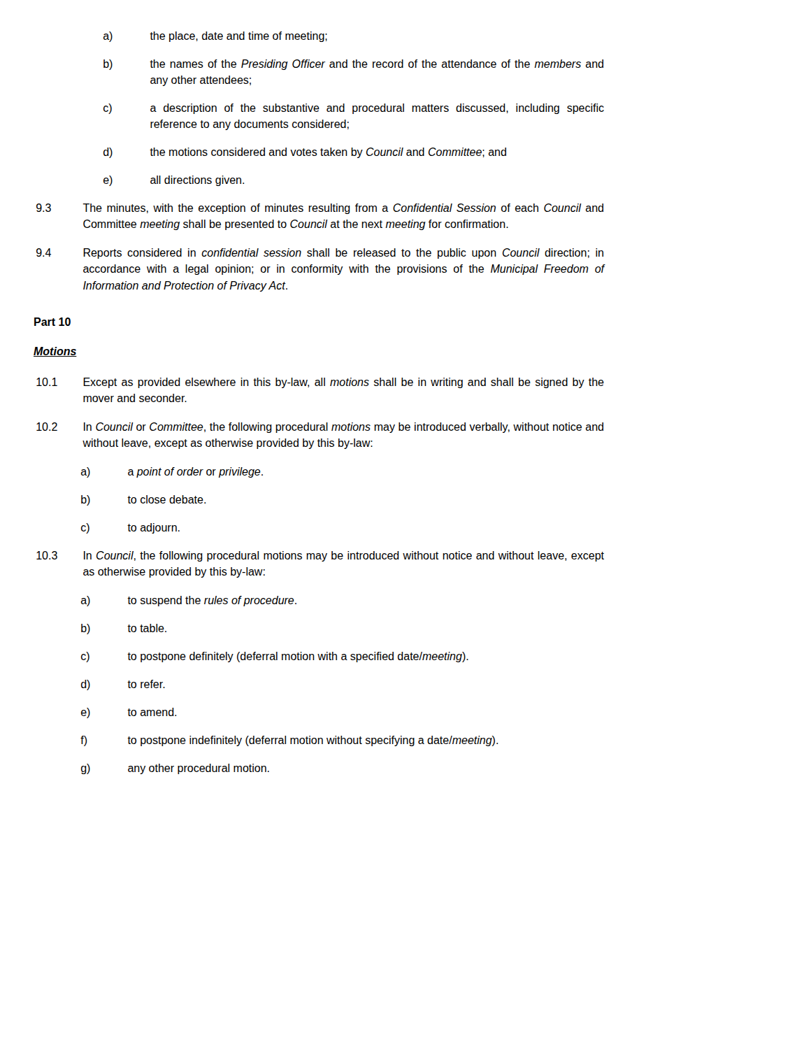a) the place, date and time of meeting;
b) the names of the Presiding Officer and the record of the attendance of the members and any other attendees;
c) a description of the substantive and procedural matters discussed, including specific reference to any documents considered;
d) the motions considered and votes taken by Council and Committee; and
e) all directions given.
9.3 The minutes, with the exception of minutes resulting from a Confidential Session of each Council and Committee meeting shall be presented to Council at the next meeting for confirmation.
9.4 Reports considered in confidential session shall be released to the public upon Council direction; in accordance with a legal opinion; or in conformity with the provisions of the Municipal Freedom of Information and Protection of Privacy Act.
Part 10
Motions
10.1 Except as provided elsewhere in this by-law, all motions shall be in writing and shall be signed by the mover and seconder.
10.2 In Council or Committee, the following procedural motions may be introduced verbally, without notice and without leave, except as otherwise provided by this by-law:
a) a point of order or privilege.
b) to close debate.
c) to adjourn.
10.3 In Council, the following procedural motions may be introduced without notice and without leave, except as otherwise provided by this by-law:
a) to suspend the rules of procedure.
b) to table.
c) to postpone definitely (deferral motion with a specified date/meeting).
d) to refer.
e) to amend.
f) to postpone indefinitely (deferral motion without specifying a date/meeting).
g) any other procedural motion.